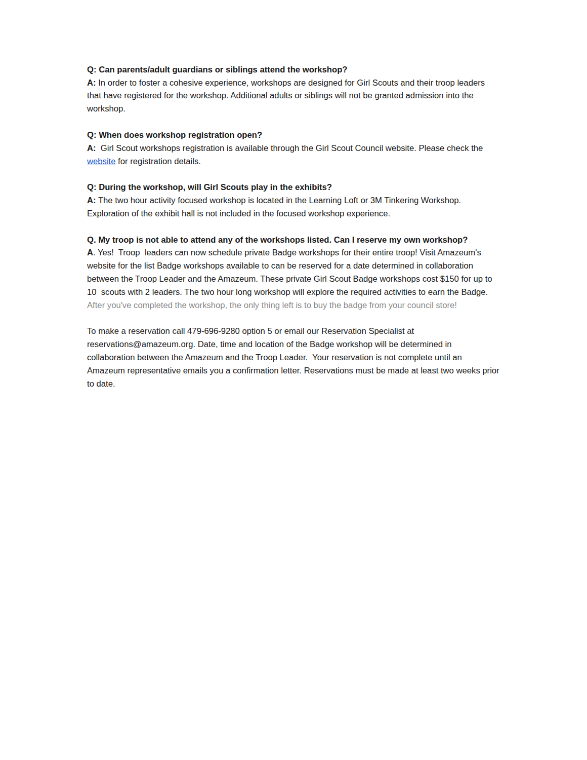Q: Can parents/adult guardians or siblings attend the workshop?
A: In order to foster a cohesive experience, workshops are designed for Girl Scouts and their troop leaders that have registered for the workshop. Additional adults or siblings will not be granted admission into the workshop.
Q: When does workshop registration open?
A: Girl Scout workshops registration is available through the Girl Scout Council website. Please check the website for registration details.
Q: During the workshop, will Girl Scouts play in the exhibits?
A: The two hour activity focused workshop is located in the Learning Loft or 3M Tinkering Workshop. Exploration of the exhibit hall is not included in the focused workshop experience.
Q. My troop is not able to attend any of the workshops listed. Can I reserve my own workshop?
A. Yes! Troop leaders can now schedule private Badge workshops for their entire troop! Visit Amazeum's website for the list Badge workshops available to can be reserved for a date determined in collaboration between the Troop Leader and the Amazeum. These private Girl Scout Badge workshops cost $150 for up to 10 scouts with 2 leaders. The two hour long workshop will explore the required activities to earn the Badge. After you've completed the workshop, the only thing left is to buy the badge from your council store!
To make a reservation call 479-696-9280 option 5 or email our Reservation Specialist at reservations@amazeum.org. Date, time and location of the Badge workshop will be determined in collaboration between the Amazeum and the Troop Leader. Your reservation is not complete until an Amazeum representative emails you a confirmation letter. Reservations must be made at least two weeks prior to date.